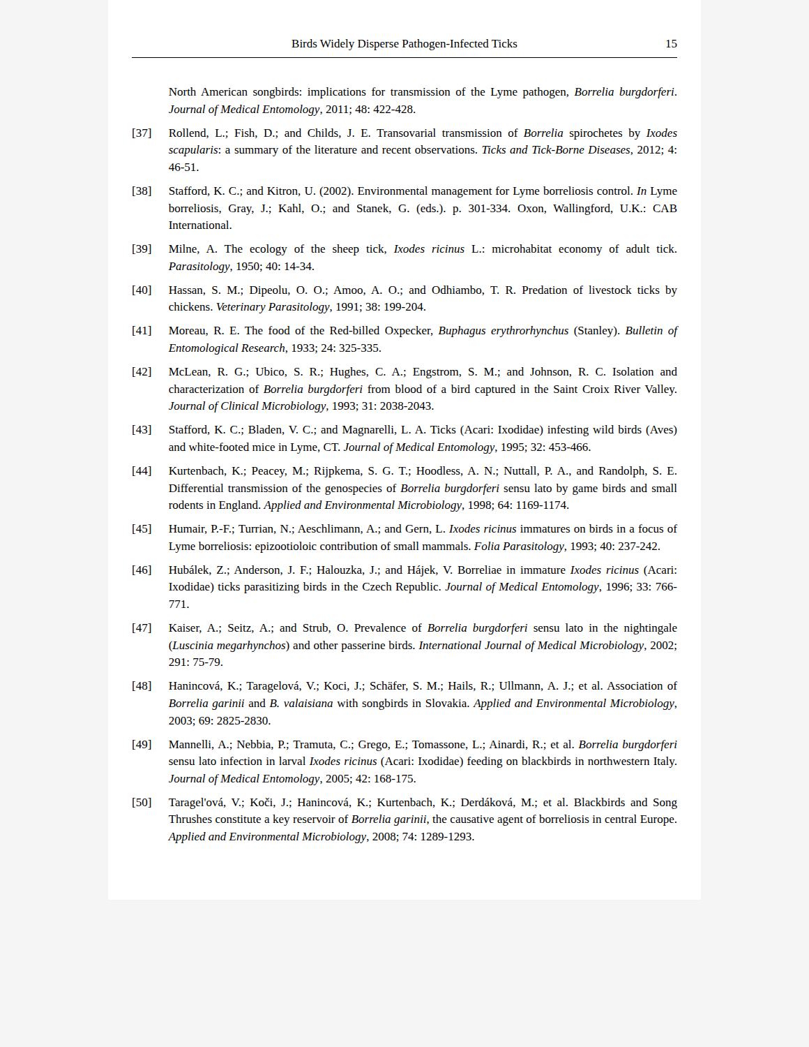Birds Widely Disperse Pathogen-Infected Ticks 15
North American songbirds: implications for transmission of the Lyme pathogen, Borrelia burgdorferi. Journal of Medical Entomology, 2011; 48: 422-428.
[37] Rollend, L.; Fish, D.; and Childs, J. E. Transovarial transmission of Borrelia spirochetes by Ixodes scapularis: a summary of the literature and recent observations. Ticks and Tick-Borne Diseases, 2012; 4: 46-51.
[38] Stafford, K. C.; and Kitron, U. (2002). Environmental management for Lyme borreliosis control. In Lyme borreliosis, Gray, J.; Kahl, O.; and Stanek, G. (eds.). p. 301-334. Oxon, Wallingford, U.K.: CAB International.
[39] Milne, A. The ecology of the sheep tick, Ixodes ricinus L.: microhabitat economy of adult tick. Parasitology, 1950; 40: 14-34.
[40] Hassan, S. M.; Dipeolu, O. O.; Amoo, A. O.; and Odhiambo, T. R. Predation of livestock ticks by chickens. Veterinary Parasitology, 1991; 38: 199-204.
[41] Moreau, R. E. The food of the Red-billed Oxpecker, Buphagus erythrorhynchus (Stanley). Bulletin of Entomological Research, 1933; 24: 325-335.
[42] McLean, R. G.; Ubico, S. R.; Hughes, C. A.; Engstrom, S. M.; and Johnson, R. C. Isolation and characterization of Borrelia burgdorferi from blood of a bird captured in the Saint Croix River Valley. Journal of Clinical Microbiology, 1993; 31: 2038-2043.
[43] Stafford, K. C.; Bladen, V. C.; and Magnarelli, L. A. Ticks (Acari: Ixodidae) infesting wild birds (Aves) and white-footed mice in Lyme, CT. Journal of Medical Entomology, 1995; 32: 453-466.
[44] Kurtenbach, K.; Peacey, M.; Rijpkema, S. G. T.; Hoodless, A. N.; Nuttall, P. A., and Randolph, S. E. Differential transmission of the genospecies of Borrelia burgdorferi sensu lato by game birds and small rodents in England. Applied and Environmental Microbiology, 1998; 64: 1169-1174.
[45] Humair, P.-F.; Turrian, N.; Aeschlimann, A.; and Gern, L. Ixodes ricinus immatures on birds in a focus of Lyme borreliosis: epizootioloic contribution of small mammals. Folia Parasitology, 1993; 40: 237-242.
[46] Hubálek, Z.; Anderson, J. F.; Halouzka, J.; and Hájek, V. Borreliae in immature Ixodes ricinus (Acari: Ixodidae) ticks parasitizing birds in the Czech Republic. Journal of Medical Entomology, 1996; 33: 766-771.
[47] Kaiser, A.; Seitz, A.; and Strub, O. Prevalence of Borrelia burgdorferi sensu lato in the nightingale (Luscinia megarhynchos) and other passerine birds. International Journal of Medical Microbiology, 2002; 291: 75-79.
[48] Hanincová, K.; Taragelová, V.; Koci, J.; Schäfer, S. M.; Hails, R.; Ullmann, A. J.; et al. Association of Borrelia garinii and B. valaisiana with songbirds in Slovakia. Applied and Environmental Microbiology, 2003; 69: 2825-2830.
[49] Mannelli, A.; Nebbia, P.; Tramuta, C.; Grego, E.; Tomassone, L.; Ainardi, R.; et al. Borrelia burgdorferi sensu lato infection in larval Ixodes ricinus (Acari: Ixodidae) feeding on blackbirds in northwestern Italy. Journal of Medical Entomology, 2005; 42: 168-175.
[50] Taragel'ová, V.; Koči, J.; Hanincová, K.; Kurtenbach, K.; Derdáková, M.; et al. Blackbirds and Song Thrushes constitute a key reservoir of Borrelia garinii, the causative agent of borreliosis in central Europe. Applied and Environmental Microbiology, 2008; 74: 1289-1293.